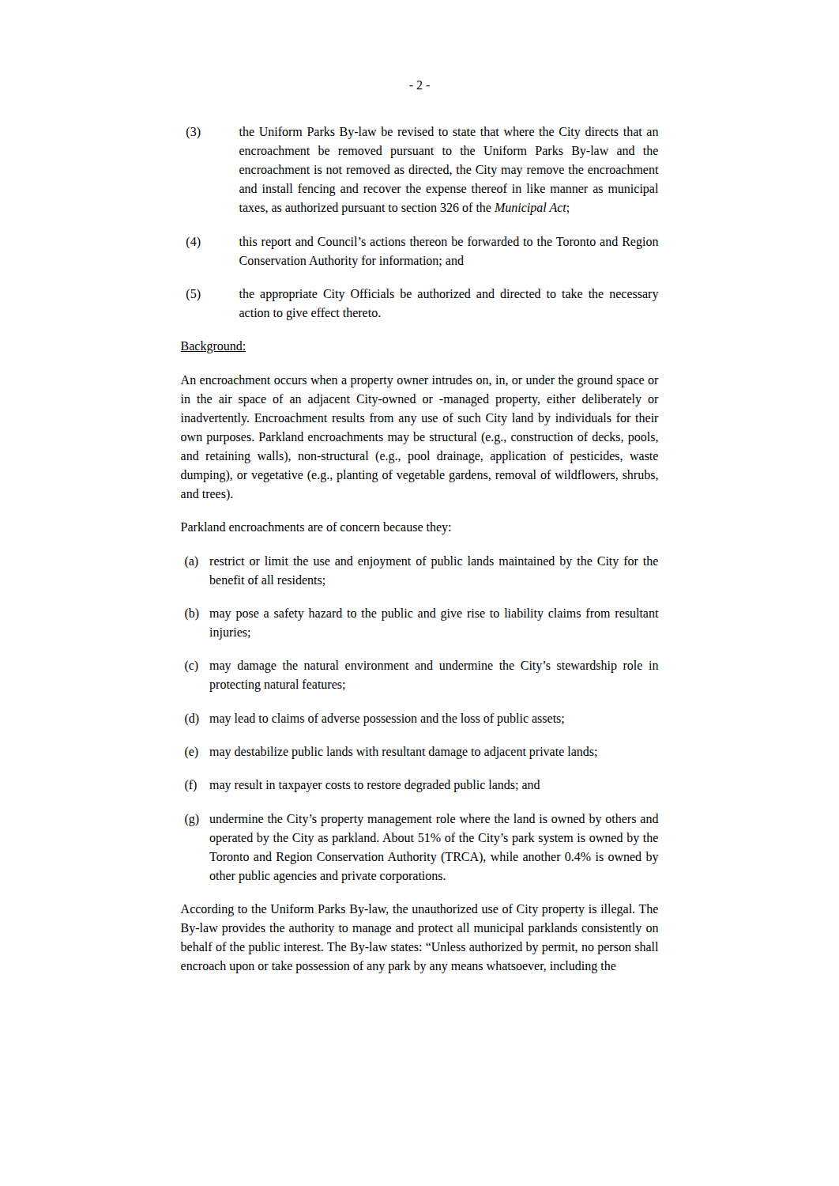- 2 -
(3)
the Uniform Parks By-law be revised to state that where the City directs that an encroachment be removed pursuant to the Uniform Parks By-law and the encroachment is not removed as directed, the City may remove the encroachment and install fencing and recover the expense thereof in like manner as municipal taxes, as authorized pursuant to section 326 of the Municipal Act;
(4)
this report and Council’s actions thereon be forwarded to the Toronto and Region Conservation Authority for information; and
(5)
the appropriate City Officials be authorized and directed to take the necessary action to give effect thereto.
Background:
An encroachment occurs when a property owner intrudes on, in, or under the ground space or in the air space of an adjacent City-owned or -managed property, either deliberately or inadvertently. Encroachment results from any use of such City land by individuals for their own purposes. Parkland encroachments may be structural (e.g., construction of decks, pools, and retaining walls), non-structural (e.g., pool drainage, application of pesticides, waste dumping), or vegetative (e.g., planting of vegetable gardens, removal of wildflowers, shrubs, and trees).
Parkland encroachments are of concern because they:
(a)
restrict or limit the use and enjoyment of public lands maintained by the City for the benefit of all residents;
(b)
may pose a safety hazard to the public and give rise to liability claims from resultant injuries;
(c)
may damage the natural environment and undermine the City’s stewardship role in protecting natural features;
(d)
may lead to claims of adverse possession and the loss of public assets;
(e)
may destabilize public lands with resultant damage to adjacent private lands;
(f)
may result in taxpayer costs to restore degraded public lands; and
(g)
undermine the City’s property management role where the land is owned by others and operated by the City as parkland. About 51% of the City’s park system is owned by the Toronto and Region Conservation Authority (TRCA), while another 0.4% is owned by other public agencies and private corporations.
According to the Uniform Parks By-law, the unauthorized use of City property is illegal. The By-law provides the authority to manage and protect all municipal parklands consistently on behalf of the public interest. The By-law states: “Unless authorized by permit, no person shall encroach upon or take possession of any park by any means whatsoever, including the